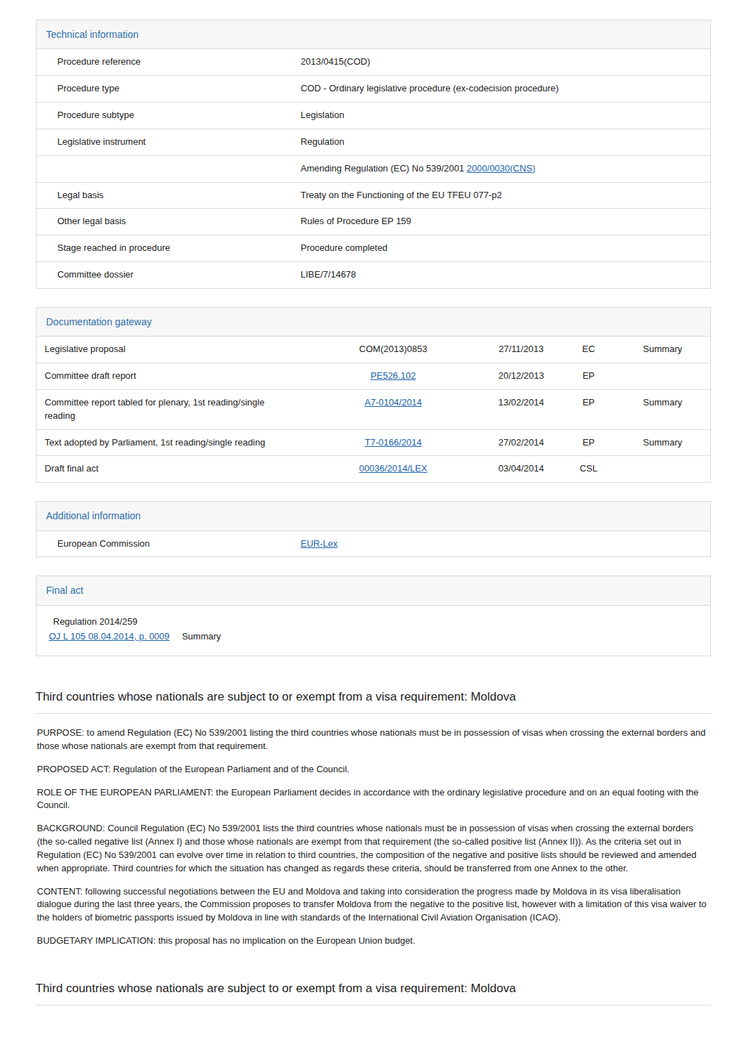Technical information
| Procedure reference | 2013/0415(COD) |
| Procedure type | COD - Ordinary legislative procedure (ex-codecision procedure) |
| Procedure subtype | Legislation |
| Legislative instrument | Regulation |
| | Amending Regulation (EC) No 539/2001 2000/0030(CNS) |
| Legal basis | Treaty on the Functioning of the EU TFEU 077-p2 |
| Other legal basis | Rules of Procedure EP 159 |
| Stage reached in procedure | Procedure completed |
| Committee dossier | LIBE/7/14678 |
Documentation gateway
| Legislative proposal | | COM(2013)0853 | 27/11/2013 | EC | Summary |
| Committee draft report | | PE526.102 | 20/12/2013 | EP | |
| Committee report tabled for plenary, 1st reading/single reading | | A7-0104/2014 | 13/02/2014 | EP | Summary |
| Text adopted by Parliament, 1st reading/single reading | | T7-0166/2014 | 27/02/2014 | EP | Summary |
| Draft final act | | 00036/2014/LEX | 03/04/2014 | CSL | |
Additional information
| European Commission | EUR-Lex |
Final act
Regulation 2014/259 OJ L 105 08.04.2014, p. 0009 Summary
Third countries whose nationals are subject to or exempt from a visa requirement: Moldova
PURPOSE: to amend Regulation (EC) No 539/2001 listing the third countries whose nationals must be in possession of visas when crossing the external borders and those whose nationals are exempt from that requirement.
PROPOSED ACT: Regulation of the European Parliament and of the Council.
ROLE OF THE EUROPEAN PARLIAMENT: the European Parliament decides in accordance with the ordinary legislative procedure and on an equal footing with the Council.
BACKGROUND: Council Regulation (EC) No 539/2001 lists the third countries whose nationals must be in possession of visas when crossing the external borders (the so-called negative list (Annex I) and those whose nationals are exempt from that requirement (the so-called positive list (Annex II)). As the criteria set out in Regulation (EC) No 539/2001 can evolve over time in relation to third countries, the composition of the negative and positive lists should be reviewed and amended when appropriate. Third countries for which the situation has changed as regards these criteria, should be transferred from one Annex to the other.
CONTENT: following successful negotiations between the EU and Moldova and taking into consideration the progress made by Moldova in its visa liberalisation dialogue during the last three years, the Commission proposes to transfer Moldova from the negative to the positive list, however with a limitation of this visa waiver to the holders of biometric passports issued by Moldova in line with standards of the International Civil Aviation Organisation (ICAO).
BUDGETARY IMPLICATION: this proposal has no implication on the European Union budget.
Third countries whose nationals are subject to or exempt from a visa requirement: Moldova